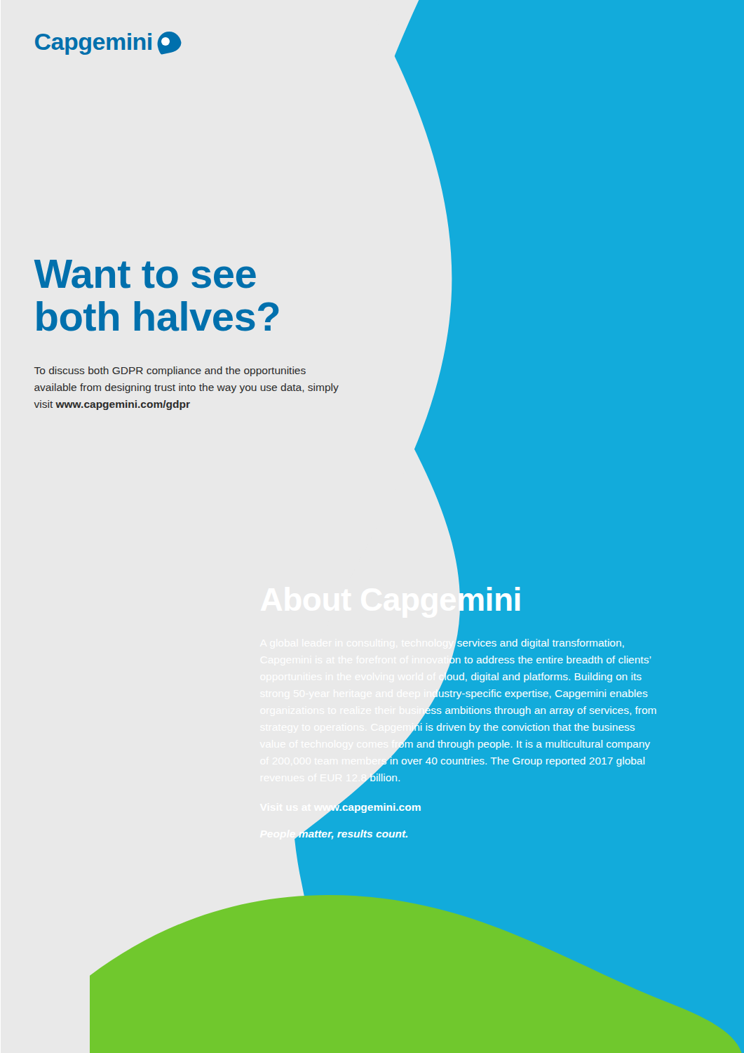Capgemini
Want to see
both halves?
To discuss both GDPR compliance and the opportunities available from designing trust into the way you use data, simply visit www.capgemini.com/gdpr
About Capgemini
A global leader in consulting, technology services and digital transformation, Capgemini is at the forefront of innovation to address the entire breadth of clients’ opportunities in the evolving world of cloud, digital and platforms. Building on its strong 50-year heritage and deep industry-specific expertise, Capgemini enables organizations to realize their business ambitions through an array of services, from strategy to operations. Capgemini is driven by the conviction that the business value of technology comes from and through people. It is a multicultural company of 200,000 team members in over 40 countries. The Group reported 2017 global revenues of EUR 12.8 billion.
Visit us at www.capgemini.com
People matter, results count.